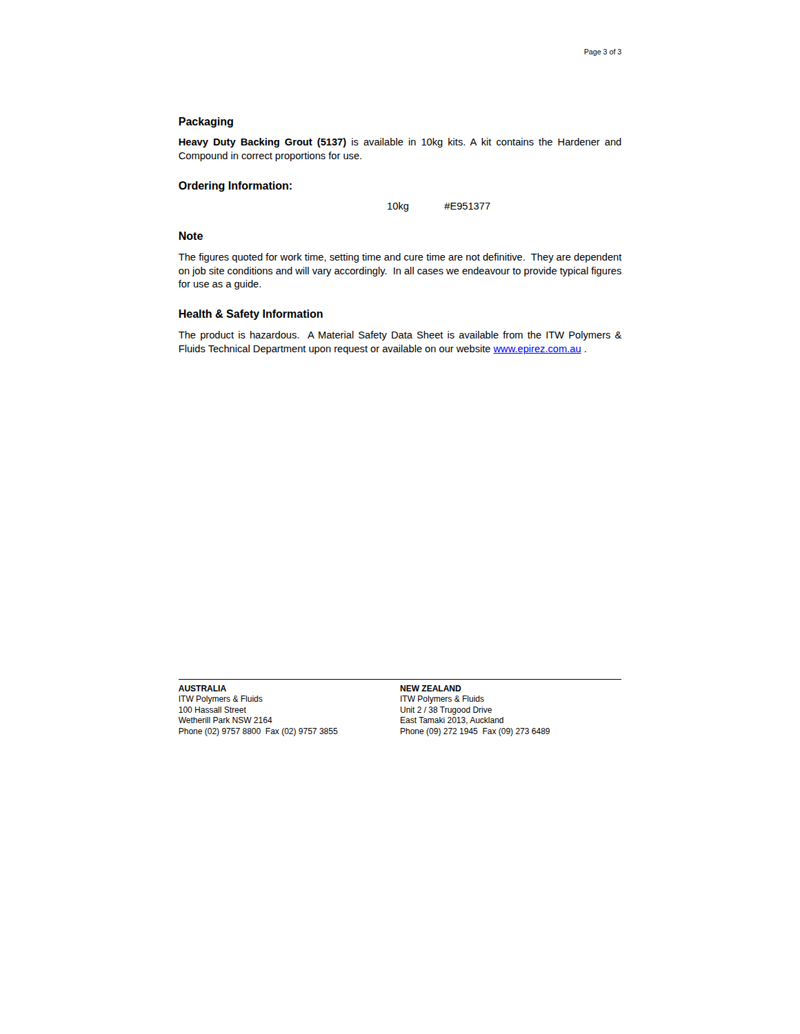Page 3 of 3
Packaging
Heavy Duty Backing Grout (5137) is available in 10kg kits. A kit contains the Hardener and Compound in correct proportions for use.
Ordering Information:
10kg#E951377
Note
The figures quoted for work time, setting time and cure time are not definitive. They are dependent on job site conditions and will vary accordingly. In all cases we endeavour to provide typical figures for use as a guide.
Health & Safety Information
The product is hazardous. A Material Safety Data Sheet is available from the ITW Polymers & Fluids Technical Department upon request or available on our website www.epirez.com.au .
| AUSTRALIA ITW Polymers & Fluids 100 Hassall Street Wetherill Park NSW 2164 Phone (02) 9757 8800 Fax (02) 9757 3855 | NEW ZEALAND ITW Polymers & Fluids Unit 2 / 38 Trugood Drive East Tamaki 2013, Auckland Phone (09) 272 1945 Fax (09) 273 6489 |